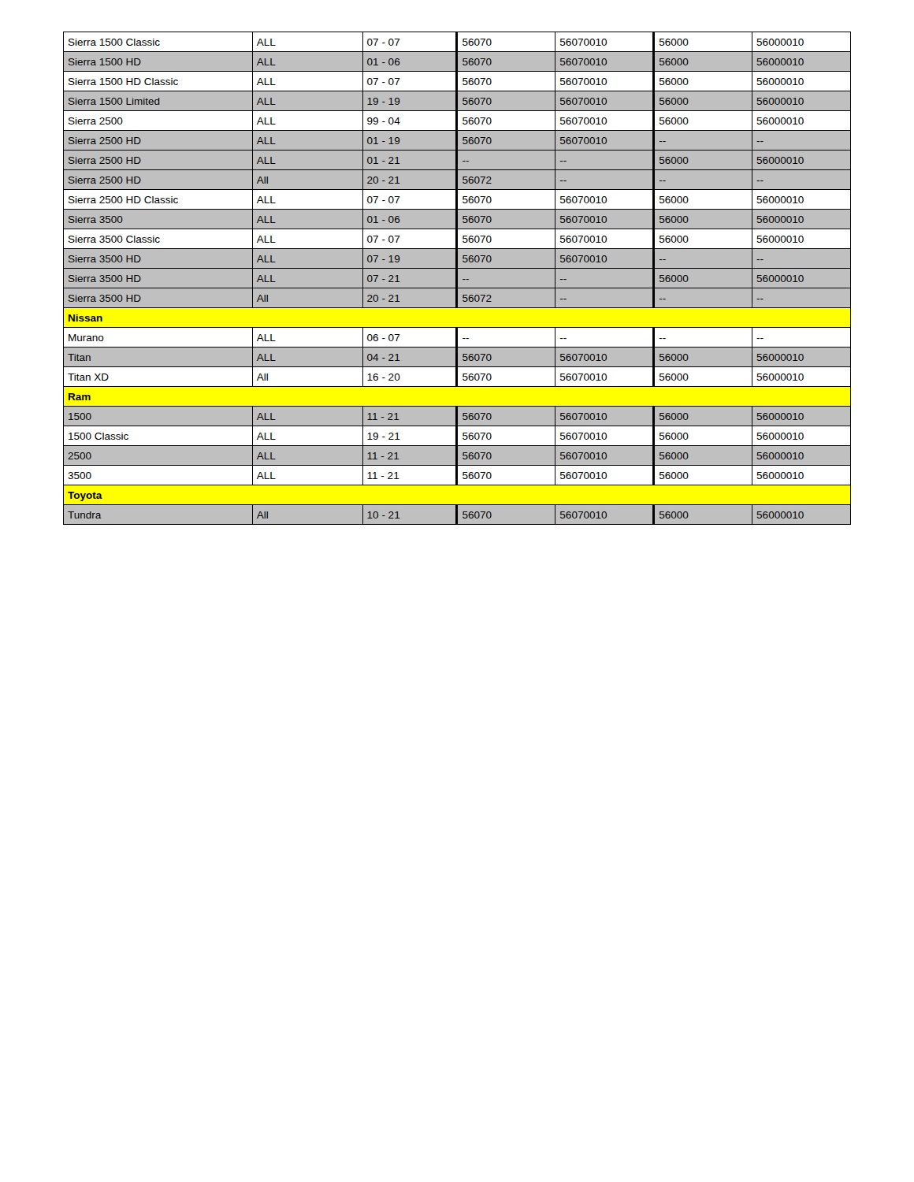| Sierra 1500 Classic | ALL | 07 - 07 | 56070 | 56070010 | 56000 | 56000010 |
| Sierra 1500 HD | ALL | 01 - 06 | 56070 | 56070010 | 56000 | 56000010 |
| Sierra 1500 HD Classic | ALL | 07 - 07 | 56070 | 56070010 | 56000 | 56000010 |
| Sierra 1500 Limited | ALL | 19 - 19 | 56070 | 56070010 | 56000 | 56000010 |
| Sierra 2500 | ALL | 99 - 04 | 56070 | 56070010 | 56000 | 56000010 |
| Sierra 2500 HD | ALL | 01 - 19 | 56070 | 56070010 | -- | -- |
| Sierra 2500 HD | ALL | 01 - 21 | -- | -- | 56000 | 56000010 |
| Sierra 2500 HD | All | 20 - 21 | 56072 | -- | -- | -- |
| Sierra 2500 HD Classic | ALL | 07 - 07 | 56070 | 56070010 | 56000 | 56000010 |
| Sierra 3500 | ALL | 01 - 06 | 56070 | 56070010 | 56000 | 56000010 |
| Sierra 3500 Classic | ALL | 07 - 07 | 56070 | 56070010 | 56000 | 56000010 |
| Sierra 3500 HD | ALL | 07 - 19 | 56070 | 56070010 | -- | -- |
| Sierra 3500 HD | ALL | 07 - 21 | -- | -- | 56000 | 56000010 |
| Sierra 3500 HD | All | 20 - 21 | 56072 | -- | -- | -- |
| Nissan |
| Murano | ALL | 06 - 07 | -- | -- | -- | -- |
| Titan | ALL | 04 - 21 | 56070 | 56070010 | 56000 | 56000010 |
| Titan XD | All | 16 - 20 | 56070 | 56070010 | 56000 | 56000010 |
| Ram |
| 1500 | ALL | 11 - 21 | 56070 | 56070010 | 56000 | 56000010 |
| 1500 Classic | ALL | 19 - 21 | 56070 | 56070010 | 56000 | 56000010 |
| 2500 | ALL | 11 - 21 | 56070 | 56070010 | 56000 | 56000010 |
| 3500 | ALL | 11 - 21 | 56070 | 56070010 | 56000 | 56000010 |
| Toyota |
| Tundra | All | 10 - 21 | 56070 | 56070010 | 56000 | 56000010 |